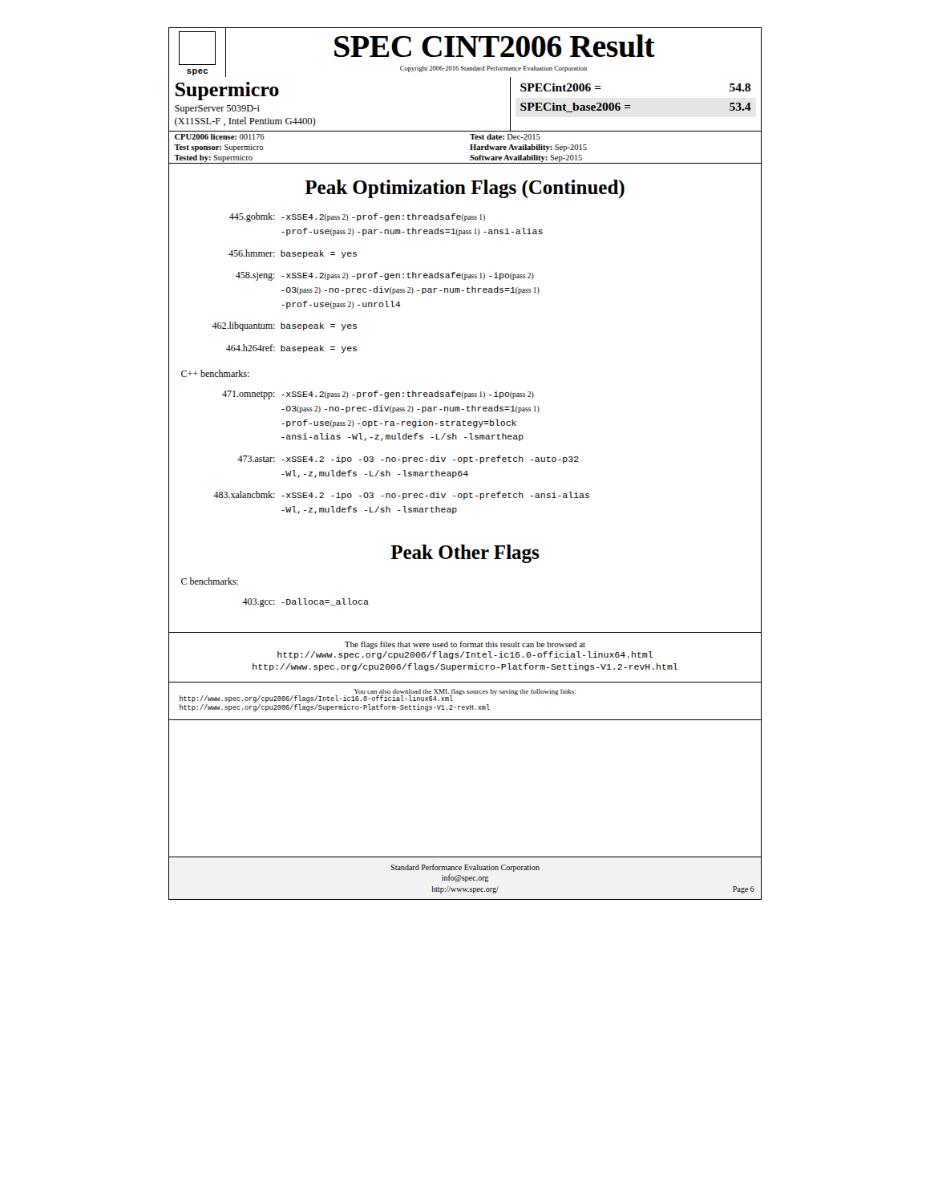| spec | SPEC CINT2006 Result Copyright 2006-2016 Standard Performance Evaluation Corporation |
| Supermicro SuperServer 5039D-i (X11SSL-F , Intel Pentium G4400) | / SPECint2006 = / 54.8 / / SPECint_base2006 = / 53.4 / |
| CPU2006 license: 001176 | Test date: Dec-2015 |
| Test sponsor: Supermicro | Hardware Availability: Sep-2015 |
| Tested by: Supermicro | Software Availability: Sep-2015 |
Peak Optimization Flags (Continued)
445.gobmk:-xSSE4.2(pass 2) -prof-gen:threadsafe(pass 1)
-prof-use(pass 2) -par-num-threads=1(pass 1) -ansi-alias
456.hmmer: basepeak = yes
458.sjeng:-xSSE4.2(pass 2) -prof-gen:threadsafe(pass 1) -ipo(pass 2)
-O3(pass 2) -no-prec-div(pass 2) -par-num-threads=1(pass 1)
-prof-use(pass 2) -unroll4
462.libquantum: basepeak = yes
464.h264ref: basepeak = yes
C++ benchmarks:
471.omnetpp:-xSSE4.2(pass 2) -prof-gen:threadsafe(pass 1) -ipo(pass 2)
-O3(pass 2) -no-prec-div(pass 2) -par-num-threads=1(pass 1)
-prof-use(pass 2) -opt-ra-region-strategy=block
-ansi-alias -Wl,-z,muldefs -L/sh -lsmartheap
473.astar:-xSSE4.2 -ipo -O3 -no-prec-div -opt-prefetch -auto-p32
-Wl,-z,muldefs -L/sh -lsmartheap64
483.xalancbmk:-xSSE4.2 -ipo -O3 -no-prec-div -opt-prefetch -ansi-alias
-Wl,-z,muldefs -L/sh -lsmartheap
Peak Other Flags
C benchmarks:
403.gcc:-Dalloca=_alloca
The flags files that were used to format this result can be browsed at
http://www.spec.org/cpu2006/flags/Intel-ic16.0-official-linux64.html http://www.spec.org/cpu2006/flags/Supermicro-Platform-Settings-V1.2-revH.html
You can also download the XML flags sources by saving the following links: http://www.spec.org/cpu2006/flags/Intel-ic16.0-official-linux64.xml http://www.spec.org/cpu2006/flags/Supermicro-Platform-Settings-V1.2-revH.xml
Standard Performance Evaluation Corporation
info@spec.org
http://www.spec.org/ Page 6